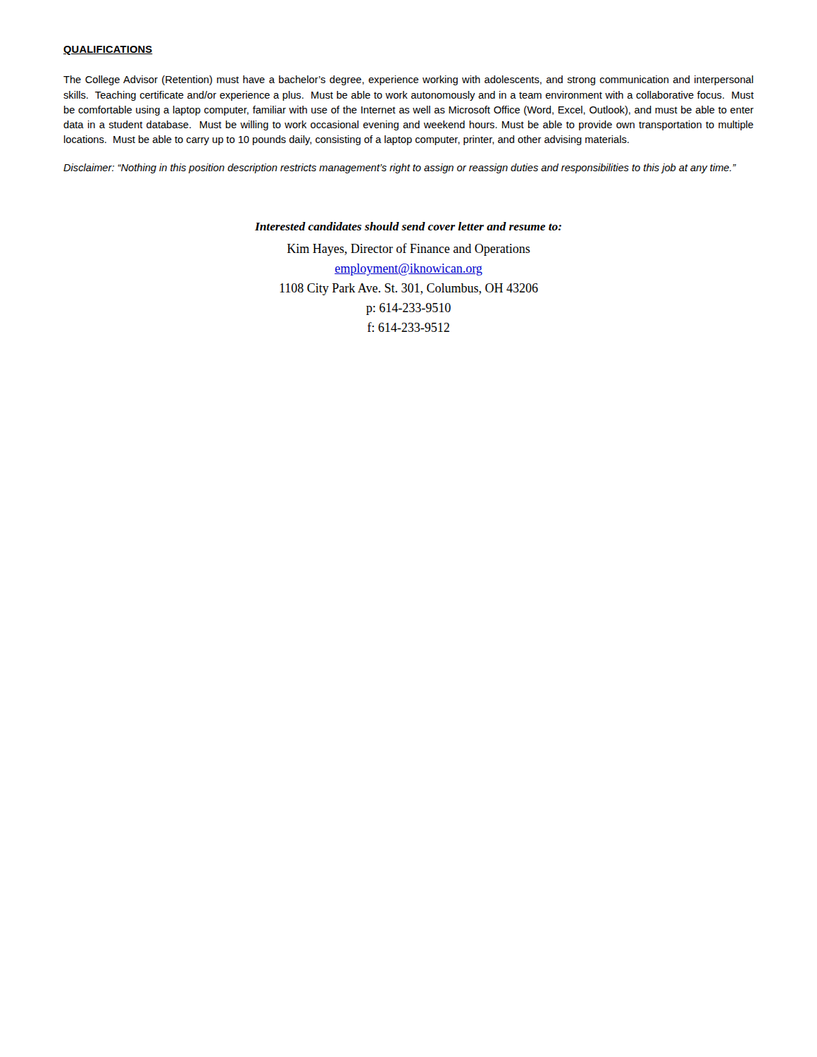QUALIFICATIONS
The College Advisor (Retention) must have a bachelor’s degree, experience working with adolescents, and strong communication and interpersonal skills. Teaching certificate and/or experience a plus. Must be able to work autonomously and in a team environment with a collaborative focus. Must be comfortable using a laptop computer, familiar with use of the Internet as well as Microsoft Office (Word, Excel, Outlook), and must be able to enter data in a student database. Must be willing to work occasional evening and weekend hours. Must be able to provide own transportation to multiple locations. Must be able to carry up to 10 pounds daily, consisting of a laptop computer, printer, and other advising materials.
Disclaimer: “Nothing in this position description restricts management’s right to assign or reassign duties and responsibilities to this job at any time.”
Interested candidates should send cover letter and resume to:
Kim Hayes, Director of Finance and Operations
employment@iknowican.org
1108 City Park Ave. St. 301, Columbus, OH 43206
p: 614-233-9510
f: 614-233-9512